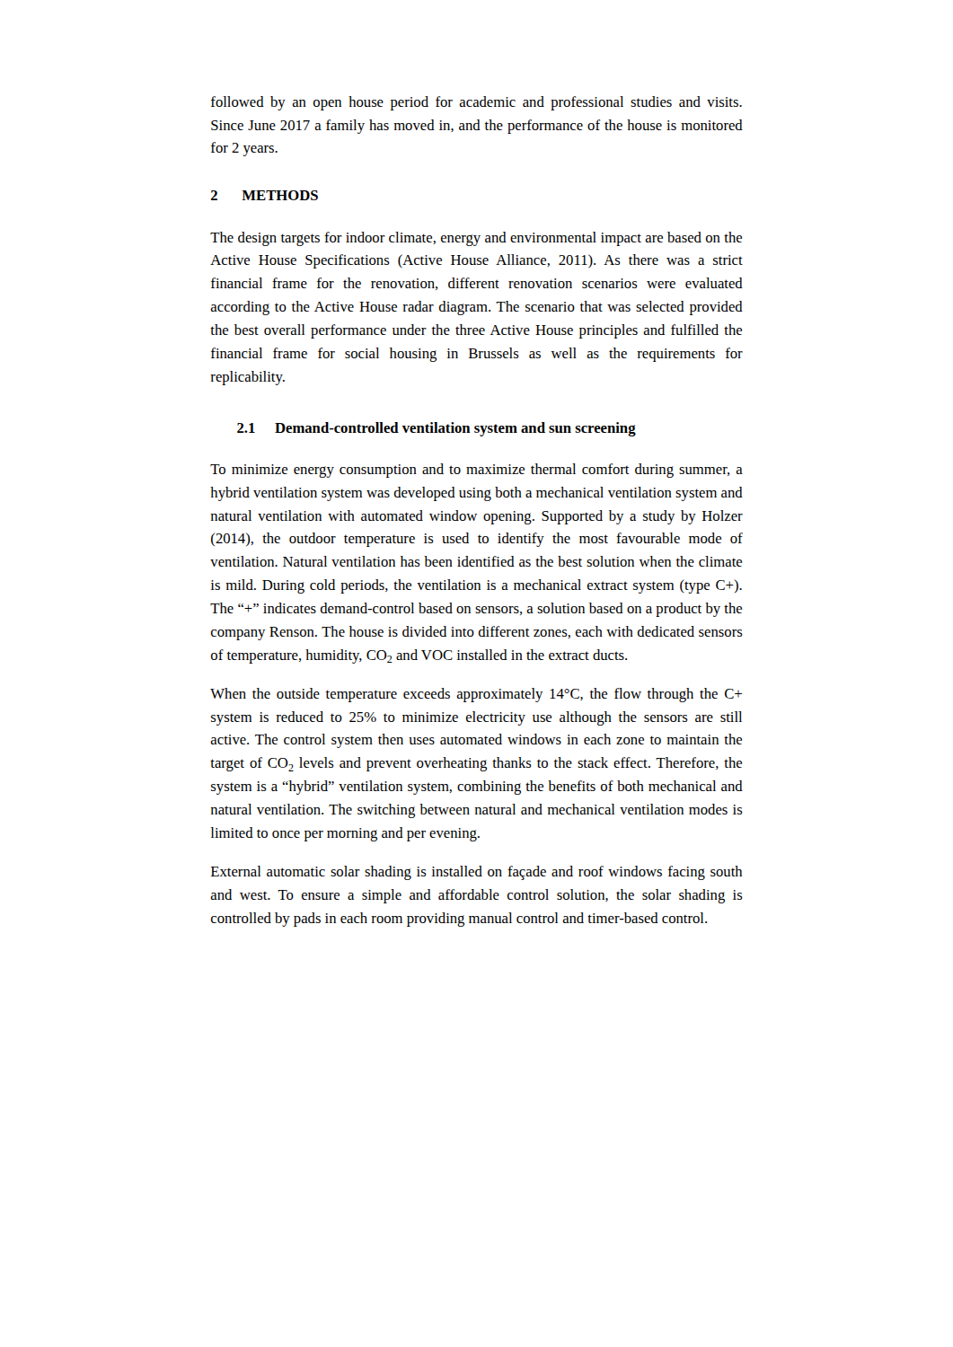followed by an open house period for academic and professional studies and visits. Since June 2017 a family has moved in, and the performance of the house is monitored for 2 years.
2 METHODS
The design targets for indoor climate, energy and environmental impact are based on the Active House Specifications (Active House Alliance, 2011). As there was a strict financial frame for the renovation, different renovation scenarios were evaluated according to the Active House radar diagram. The scenario that was selected provided the best overall performance under the three Active House principles and fulfilled the financial frame for social housing in Brussels as well as the requirements for replicability.
2.1 Demand-controlled ventilation system and sun screening
To minimize energy consumption and to maximize thermal comfort during summer, a hybrid ventilation system was developed using both a mechanical ventilation system and natural ventilation with automated window opening. Supported by a study by Holzer (2014), the outdoor temperature is used to identify the most favourable mode of ventilation. Natural ventilation has been identified as the best solution when the climate is mild. During cold periods, the ventilation is a mechanical extract system (type C+). The “+” indicates demand-control based on sensors, a solution based on a product by the company Renson. The house is divided into different zones, each with dedicated sensors of temperature, humidity, CO2 and VOC installed in the extract ducts.
When the outside temperature exceeds approximately 14°C, the flow through the C+ system is reduced to 25% to minimize electricity use although the sensors are still active. The control system then uses automated windows in each zone to maintain the target of CO2 levels and prevent overheating thanks to the stack effect. Therefore, the system is a “hybrid” ventilation system, combining the benefits of both mechanical and natural ventilation. The switching between natural and mechanical ventilation modes is limited to once per morning and per evening.
External automatic solar shading is installed on façade and roof windows facing south and west. To ensure a simple and affordable control solution, the solar shading is controlled by pads in each room providing manual control and timer-based control.